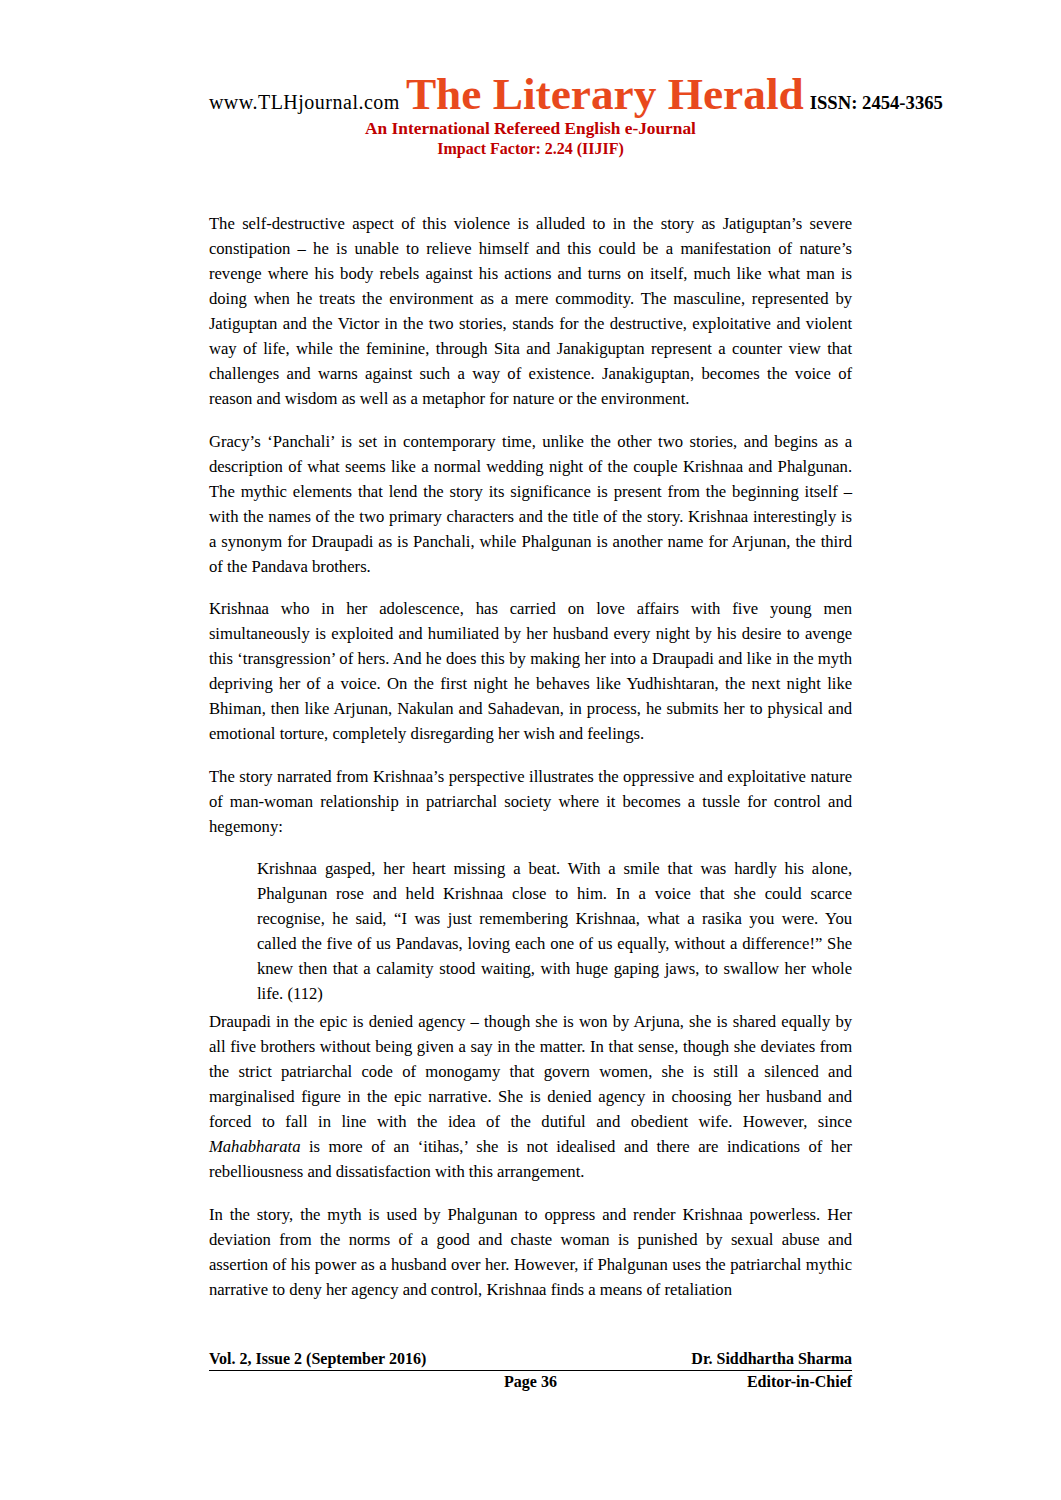www.TLHjournal.com The Literary Herald ISSN: 2454-3365
An International Refereed English e-Journal
Impact Factor: 2.24 (IIJIF)
The self-destructive aspect of this violence is alluded to in the story as Jatiguptan’s severe constipation – he is unable to relieve himself and this could be a manifestation of nature’s revenge where his body rebels against his actions and turns on itself, much like what man is doing when he treats the environment as a mere commodity. The masculine, represented by Jatiguptan and the Victor in the two stories, stands for the destructive, exploitative and violent way of life, while the feminine, through Sita and Janakiguptan represent a counter view that challenges and warns against such a way of existence. Janakiguptan, becomes the voice of reason and wisdom as well as a metaphor for nature or the environment.
Gracy’s ‘Panchali’ is set in contemporary time, unlike the other two stories, and begins as a description of what seems like a normal wedding night of the couple Krishnaa and Phalgunan. The mythic elements that lend the story its significance is present from the beginning itself – with the names of the two primary characters and the title of the story. Krishnaa interestingly is a synonym for Draupadi as is Panchali, while Phalgunan is another name for Arjunan, the third of the Pandava brothers.
Krishnaa who in her adolescence, has carried on love affairs with five young men simultaneously is exploited and humiliated by her husband every night by his desire to avenge this ‘transgression’ of hers. And he does this by making her into a Draupadi and like in the myth depriving her of a voice. On the first night he behaves like Yudhishtaran, the next night like Bhiman, then like Arjunan, Nakulan and Sahadevan, in process, he submits her to physical and emotional torture, completely disregarding her wish and feelings.
The story narrated from Krishnaa’s perspective illustrates the oppressive and exploitative nature of man-woman relationship in patriarchal society where it becomes a tussle for control and hegemony:
Krishnaa gasped, her heart missing a beat. With a smile that was hardly his alone, Phalgunan rose and held Krishnaa close to him. In a voice that she could scarce recognise, he said, “I was just remembering Krishnaa, what a rasika you were. You called the five of us Pandavas, loving each one of us equally, without a difference!” She knew then that a calamity stood waiting, with huge gaping jaws, to swallow her whole life. (112)
Draupadi in the epic is denied agency – though she is won by Arjuna, she is shared equally by all five brothers without being given a say in the matter. In that sense, though she deviates from the strict patriarchal code of monogamy that govern women, she is still a silenced and marginalised figure in the epic narrative. She is denied agency in choosing her husband and forced to fall in line with the idea of the dutiful and obedient wife. However, since Mahabharata is more of an ‘itihas,’ she is not idealised and there are indications of her rebelliousness and dissatisfaction with this arrangement.
In the story, the myth is used by Phalgunan to oppress and render Krishnaa powerless. Her deviation from the norms of a good and chaste woman is punished by sexual abuse and assertion of his power as a husband over her. However, if Phalgunan uses the patriarchal mythic narrative to deny her agency and control, Krishnaa finds a means of retaliation
Vol. 2, Issue 2 (September 2016)
Dr. Siddhartha Sharma
Page 36
Editor-in-Chief